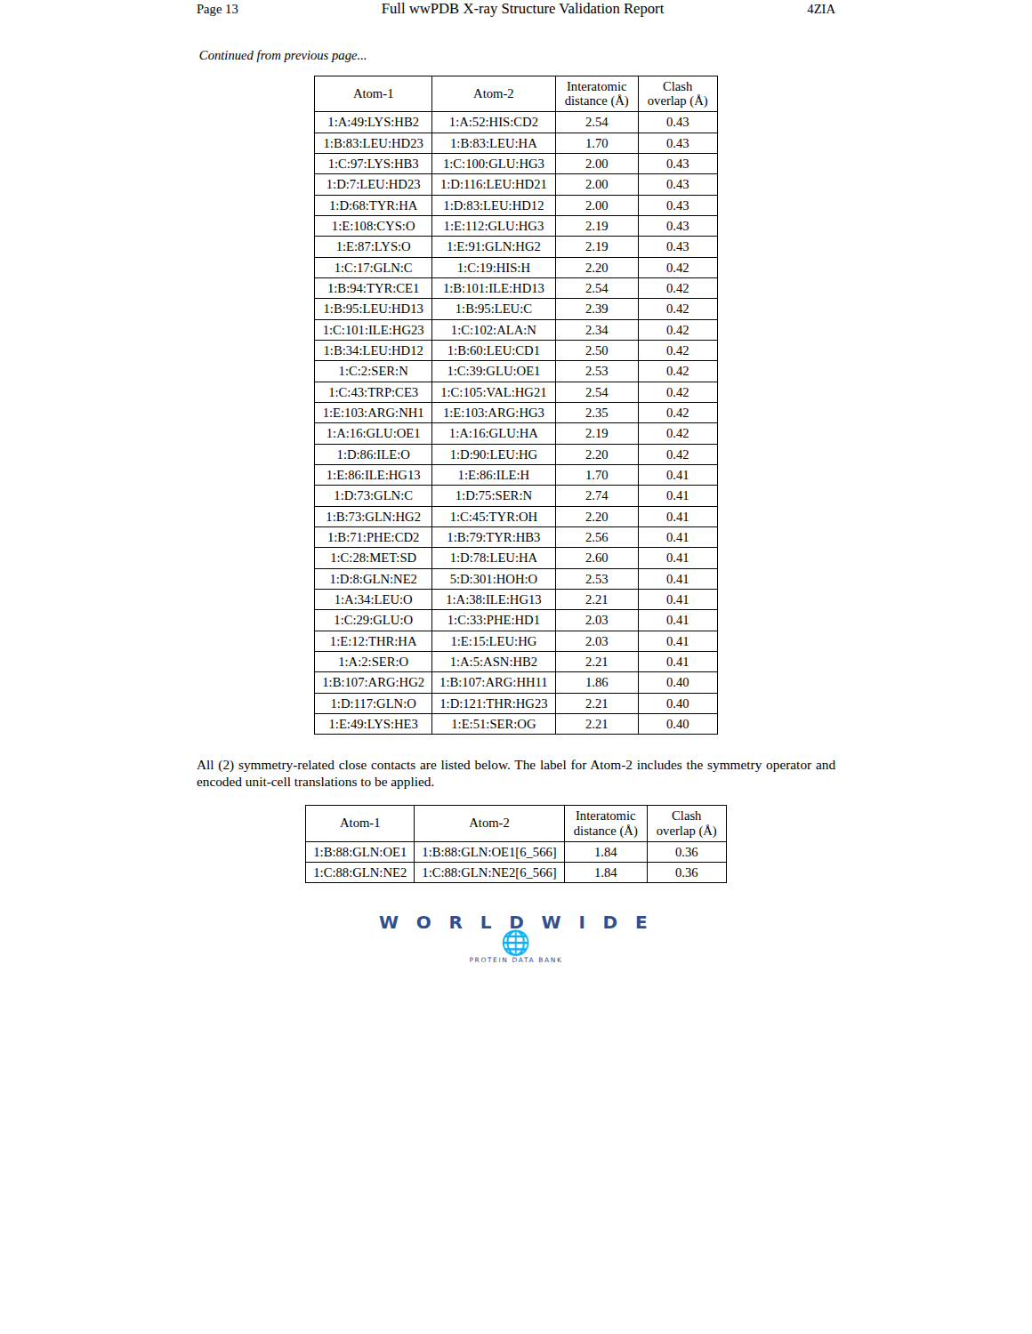Page 13
Full wwPDB X-ray Structure Validation Report
4ZIA
Continued from previous page...
| Atom-1 | Atom-2 | Interatomic distance (Å) | Clash overlap (Å) |
| --- | --- | --- | --- |
| 1:A:49:LYS:HB2 | 1:A:52:HIS:CD2 | 2.54 | 0.43 |
| 1:B:83:LEU:HD23 | 1:B:83:LEU:HA | 1.70 | 0.43 |
| 1:C:97:LYS:HB3 | 1:C:100:GLU:HG3 | 2.00 | 0.43 |
| 1:D:7:LEU:HD23 | 1:D:116:LEU:HD21 | 2.00 | 0.43 |
| 1:D:68:TYR:HA | 1:D:83:LEU:HD12 | 2.00 | 0.43 |
| 1:E:108:CYS:O | 1:E:112:GLU:HG3 | 2.19 | 0.43 |
| 1:E:87:LYS:O | 1:E:91:GLN:HG2 | 2.19 | 0.43 |
| 1:C:17:GLN:C | 1:C:19:HIS:H | 2.20 | 0.42 |
| 1:B:94:TYR:CE1 | 1:B:101:ILE:HD13 | 2.54 | 0.42 |
| 1:B:95:LEU:HD13 | 1:B:95:LEU:C | 2.39 | 0.42 |
| 1:C:101:ILE:HG23 | 1:C:102:ALA:N | 2.34 | 0.42 |
| 1:B:34:LEU:HD12 | 1:B:60:LEU:CD1 | 2.50 | 0.42 |
| 1:C:2:SER:N | 1:C:39:GLU:OE1 | 2.53 | 0.42 |
| 1:C:43:TRP:CE3 | 1:C:105:VAL:HG21 | 2.54 | 0.42 |
| 1:E:103:ARG:NH1 | 1:E:103:ARG:HG3 | 2.35 | 0.42 |
| 1:A:16:GLU:OE1 | 1:A:16:GLU:HA | 2.19 | 0.42 |
| 1:D:86:ILE:O | 1:D:90:LEU:HG | 2.20 | 0.42 |
| 1:E:86:ILE:HG13 | 1:E:86:ILE:H | 1.70 | 0.41 |
| 1:D:73:GLN:C | 1:D:75:SER:N | 2.74 | 0.41 |
| 1:B:73:GLN:HG2 | 1:C:45:TYR:OH | 2.20 | 0.41 |
| 1:B:71:PHE:CD2 | 1:B:79:TYR:HB3 | 2.56 | 0.41 |
| 1:C:28:MET:SD | 1:D:78:LEU:HA | 2.60 | 0.41 |
| 1:D:8:GLN:NE2 | 5:D:301:HOH:O | 2.53 | 0.41 |
| 1:A:34:LEU:O | 1:A:38:ILE:HG13 | 2.21 | 0.41 |
| 1:C:29:GLU:O | 1:C:33:PHE:HD1 | 2.03 | 0.41 |
| 1:E:12:THR:HA | 1:E:15:LEU:HG | 2.03 | 0.41 |
| 1:A:2:SER:O | 1:A:5:ASN:HB2 | 2.21 | 0.41 |
| 1:B:107:ARG:HG2 | 1:B:107:ARG:HH11 | 1.86 | 0.40 |
| 1:D:117:GLN:O | 1:D:121:THR:HG23 | 2.21 | 0.40 |
| 1:E:49:LYS:HE3 | 1:E:51:SER:OG | 2.21 | 0.40 |
All (2) symmetry-related close contacts are listed below. The label for Atom-2 includes the symmetry operator and encoded unit-cell translations to be applied.
| Atom-1 | Atom-2 | Interatomic distance (Å) | Clash overlap (Å) |
| --- | --- | --- | --- |
| 1:B:88:GLN:OE1 | 1:B:88:GLN:OE1[6_566] | 1.84 | 0.36 |
| 1:C:88:GLN:NE2 | 1:C:88:GLN:NE2[6_566] | 1.84 | 0.36 |
W O R L D W I D E
🌐
PROTEIN DATA BANK